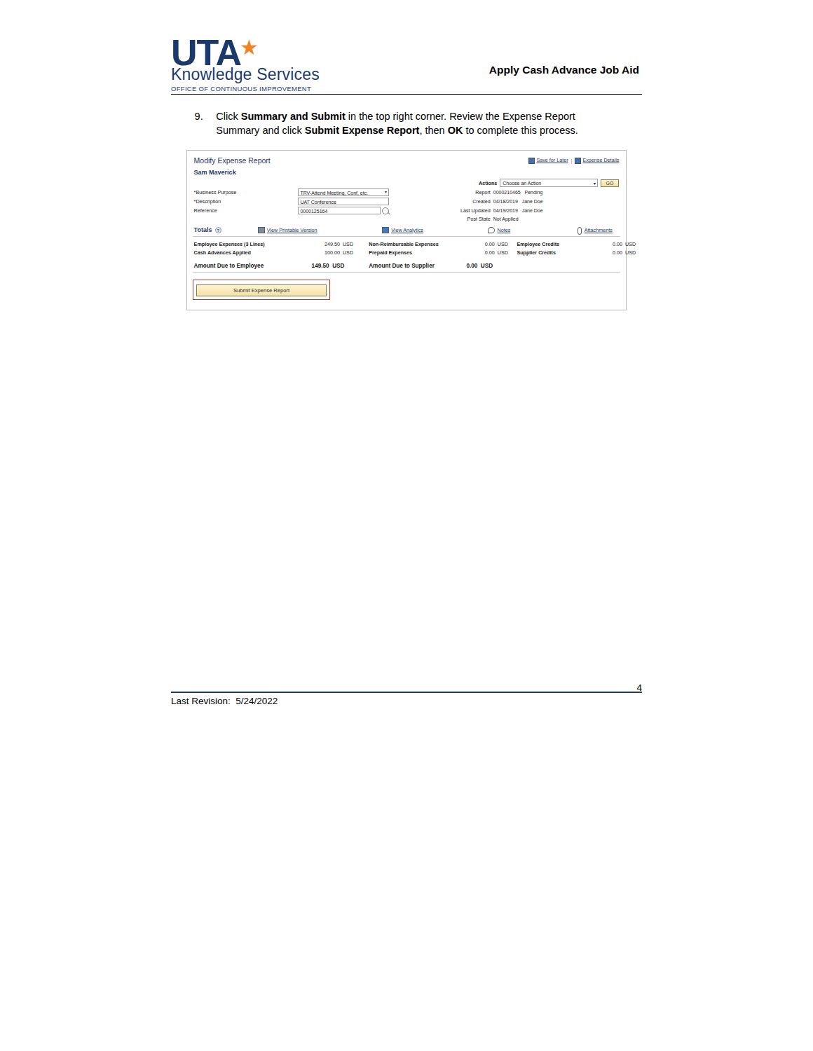UTA★
Knowledge Services
OFFICE OF CONTINUOUS IMPROVEMENT
Apply Cash Advance Job Aid
9. Click Summary and Submit in the top right corner. Review the Expense Report Summary and click Submit Expense Report, then OK to complete this process.
Modify Expense Report
Save for Later | Expense Details
Sam Maverick
Actions Choose an Action GO
*Business Purpose
TRV-Attend Meeting, Conf, etc.
Report
0000210465 Pending
*Description
UAT Conference
Created
04/18/2019 Jane Doe
Reference
0000125164
Last Updated
04/19/2019 Jane Doe
Post State
Not Applied
Totals ?
View Printable Version View Analytics Notes Attachments
Employee Expenses (3 Lines)
249.50 USD
Non-Reimbursable Expenses
0.00 USD
Employee Credits
0.00 USD
Cash Advances Applied
100.00 USD
Prepaid Expenses
0.00 USD
Supplier Credits
0.00 USD
Amount Due to Employee
149.50 USD
Amount Due to Supplier
0.00 USD
Submit Expense Report
4
Last Revision: 5/24/2022